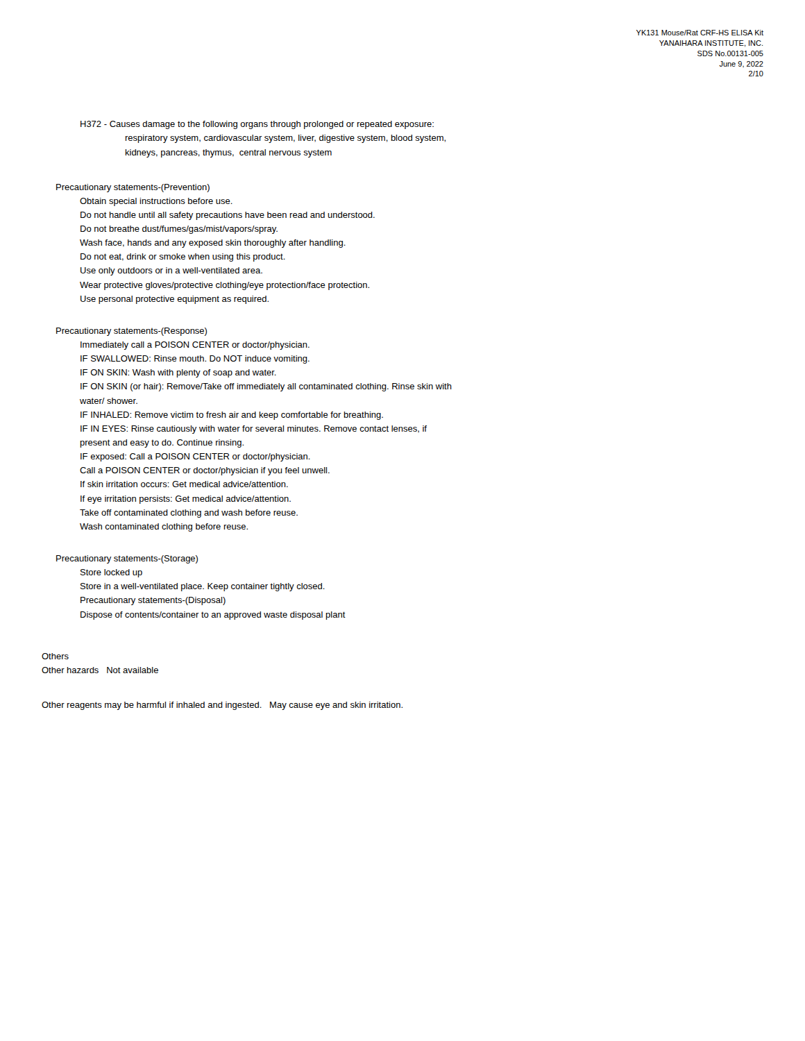YK131 Mouse/Rat CRF-HS ELISA Kit
YANAIHARA INSTITUTE, INC.
SDS No.00131-005
June 9, 2022
2/10
H372 - Causes damage to the following organs through prolonged or repeated exposure:
respiratory system, cardiovascular system, liver, digestive system, blood system,
kidneys, pancreas, thymus, central nervous system
Precautionary statements-(Prevention)
Obtain special instructions before use.
Do not handle until all safety precautions have been read and understood.
Do not breathe dust/fumes/gas/mist/vapors/spray.
Wash face, hands and any exposed skin thoroughly after handling.
Do not eat, drink or smoke when using this product.
Use only outdoors or in a well-ventilated area.
Wear protective gloves/protective clothing/eye protection/face protection.
Use personal protective equipment as required.
Precautionary statements-(Response)
Immediately call a POISON CENTER or doctor/physician.
IF SWALLOWED: Rinse mouth. Do NOT induce vomiting.
IF ON SKIN: Wash with plenty of soap and water.
IF ON SKIN (or hair): Remove/Take off immediately all contaminated clothing. Rinse skin with
water/ shower.
IF INHALED: Remove victim to fresh air and keep comfortable for breathing.
IF IN EYES: Rinse cautiously with water for several minutes. Remove contact lenses, if
present and easy to do. Continue rinsing.
IF exposed: Call a POISON CENTER or doctor/physician.
Call a POISON CENTER or doctor/physician if you feel unwell.
If skin irritation occurs: Get medical advice/attention.
If eye irritation persists: Get medical advice/attention.
Take off contaminated clothing and wash before reuse.
Wash contaminated clothing before reuse.
Precautionary statements-(Storage)
Store locked up
Store in a well-ventilated place. Keep container tightly closed.
Precautionary statements-(Disposal)
Dispose of contents/container to an approved waste disposal plant
Others
Other hazards Not available
Other reagents may be harmful if inhaled and ingested. May cause eye and skin irritation.